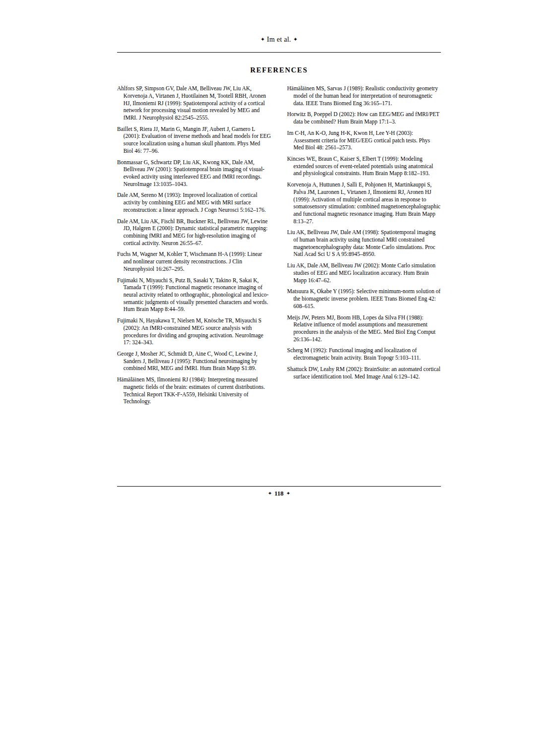✦Im et al.✦
REFERENCES
Ahlfors SP, Simpson GV, Dale AM, Belliveau JW, Liu AK, Korvenoja A, Virtanen J, Huotilainen M, Tootell RBH, Aronen HJ, Ilmoniemi RJ (1999): Spatiotemporal activity of a cortical network for processing visual motion revealed by MEG and fMRI. J Neurophysiol 82:2545–2555.
Baillet S, Riera JJ, Marin G, Mangin JF, Aubert J, Garnero L (2001): Evaluation of inverse methods and head models for EEG source localization using a human skull phantom. Phys Med Biol 46: 77–96.
Bonmassar G, Schwartz DP, Liu AK, Kwong KK, Dale AM, Belliveau JW (2001): Spatiotemporal brain imaging of visual-evoked activity using interleaved EEG and fMRI recordings. NeuroImage 13:1035–1043.
Dale AM, Sereno M (1993): Improved localization of cortical activity by combining EEG and MEG with MRI surface reconstruction: a linear approach. J Cogn Neurosci 5:162–176.
Dale AM, Liu AK, Fischl BR, Buckner RL, Belliveau JW, Lewine JD, Halgren E (2000): Dynamic statistical parametric mapping: combining fMRI and MEG for high-resolution imaging of cortical activity. Neuron 26:55–67.
Fuchs M, Wagner M, Kohler T, Wischmann H-A (1999): Linear and nonlinear current density reconstructions. J Clin Neurophysiol 16:267–295.
Fujimaki N, Miyauchi S, Putz B, Sasaki Y, Takino R, Sakai K, Tamada T (1999): Functional magnetic resonance imaging of neural activity related to orthographic, phonological and lexico-semantic judgments of visually presented characters and words. Hum Brain Mapp 8:44–59.
Fujimaki N, Hayakawa T, Nielsen M, Knösche TR, Miyauchi S (2002): An fMRI-constrained MEG source analysis with procedures for dividing and grouping activation. NeuroImage 17: 324–343.
George J, Mosher JC, Schmidt D, Aine C, Wood C, Lewine J, Sanders J, Belliveau J (1995): Functional neuroimaging by combined MRI, MEG and fMRI. Hum Brain Mapp S1:89.
Hämäläinen MS, Ilmoniemi RJ (1984): Interpreting measured magnetic fields of the brain: estimates of current distributions. Technical Report TKK-F-A559, Helsinki University of Technology.
Hämäläinen MS, Sarvas J (1989): Realistic conductivity geometry model of the human head for interpretation of neuromagnetic data. IEEE Trans Biomed Eng 36:165–171.
Horwitz B, Poeppel D (2002): How can EEG/MEG and fMRI/PET data be combined? Hum Brain Mapp 17:1–3.
Im C-H, An K-O, Jung H-K, Kwon H, Lee Y-H (2003): Assessment criteria for MEG/EEG cortical patch tests. Phys Med Biol 48: 2561–2573.
Kincses WE, Braun C, Kaiser S, Elbert T (1999): Modeling extended sources of event-related potentials using anatomical and physiological constraints. Hum Brain Mapp 8:182–193.
Korvenoja A, Huttunen J, Salli E, Pohjonen H, Martinkauppi S, Palva JM, Lauronen L, Virtanen J, Ilmoniemi RJ, Aronen HJ (1999): Activation of multiple cortical areas in response to somatosensory stimulation: combined magnetoencephalographic and functional magnetic resonance imaging. Hum Brain Mapp 8:13–27.
Liu AK, Belliveau JW, Dale AM (1998): Spatiotemporal imaging of human brain activity using functional MRI constrained magnetoencephalography data: Monte Carlo simulations. Proc Natl Acad Sci U S A 95:8945–8950.
Liu AK, Dale AM, Belliveau JW (2002): Monte Carlo simulation studies of EEG and MEG localization accuracy. Hum Brain Mapp 16:47–62.
Matsuura K, Okabe Y (1995): Selective minimum-norm solution of the biomagnetic inverse problem. IEEE Trans Biomed Eng 42: 608–615.
Meijs JW, Peters MJ, Boom HB, Lopes da Silva FH (1988): Relative influence of model assumptions and measurement procedures in the analysis of the MEG. Med Biol Eng Comput 26:136–142.
Scherg M (1992): Functional imaging and localization of electromagnetic brain activity. Brain Topogr 5:103–111.
Shattuck DW, Leahy RM (2002): BrainSuite: an automated cortical surface identification tool. Med Image Anal 6:129–142.
✦118✦